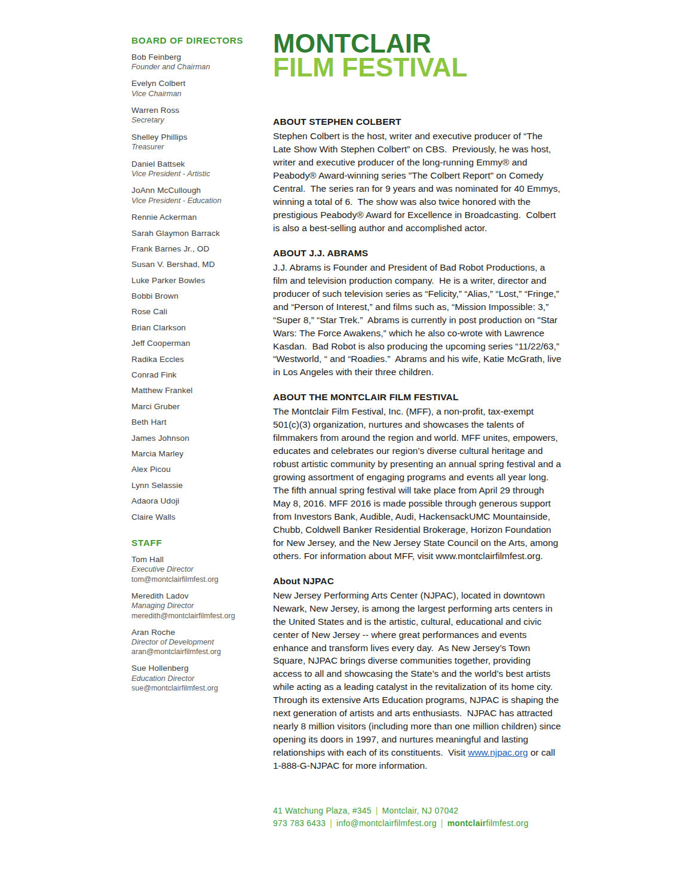Board of Directors
Bob Feinberg
Founder and Chairman
Evelyn Colbert
Vice Chairman
Warren Ross
Secretary
Shelley Phillips
Treasurer
Daniel Battsek
Vice President - Artistic
JoAnn McCullough
Vice President - Education
Rennie Ackerman
Sarah Glaymon Barrack
Frank Barnes Jr., OD
Susan V. Bershad, MD
Luke Parker Bowles
Bobbi Brown
Rose Cali
Brian Clarkson
Jeff Cooperman
Radika Eccles
Conrad Fink
Matthew Frankel
Marci Gruber
Beth Hart
James Johnson
Marcia Marley
Alex Picou
Lynn Selassie
Adaora Udoji
Claire Walls
Staff
Tom Hall
Executive Director
tom@montclairfilmfest.org
Meredith Ladov
Managing Director
meredith@montclairfilmfest.org
Aran Roche
Director of Development
aran@montclairfilmfest.org
Sue Hollenberg
Education Director
sue@montclairfilmfest.org
MONTCLAIR FILM FESTIVAL
ABOUT STEPHEN COLBERT
Stephen Colbert is the host, writer and executive producer of “The Late Show With Stephen Colbert” on CBS. Previously, he was host, writer and executive producer of the long-running Emmy® and Peabody® Award-winning series "The Colbert Report" on Comedy Central. The series ran for 9 years and was nominated for 40 Emmys, winning a total of 6. The show was also twice honored with the prestigious Peabody® Award for Excellence in Broadcasting. Colbert is also a best-selling author and accomplished actor.
ABOUT J.J. ABRAMS
J.J. Abrams is Founder and President of Bad Robot Productions, a film and television production company. He is a writer, director and producer of such television series as “Felicity,” “Alias,” “Lost,” “Fringe,” and “Person of Interest,” and films such as, “Mission Impossible: 3,” “Super 8,” “Star Trek.” Abrams is currently in post production on "Star Wars: The Force Awakens,” which he also co-wrote with Lawrence Kasdan. Bad Robot is also producing the upcoming series “11/22/63,” “Westworld, “ and “Roadies.” Abrams and his wife, Katie McGrath, live in Los Angeles with their three children.
ABOUT THE MONTCLAIR FILM FESTIVAL
The Montclair Film Festival, Inc. (MFF), a non-profit, tax-exempt 501(c)(3) organization, nurtures and showcases the talents of filmmakers from around the region and world. MFF unites, empowers, educates and celebrates our region’s diverse cultural heritage and robust artistic community by presenting an annual spring festival and a growing assortment of engaging programs and events all year long. The fifth annual spring festival will take place from April 29 through May 8, 2016. MFF 2016 is made possible through generous support from Investors Bank, Audible, Audi, HackensackUMC Mountainside, Chubb, Coldwell Banker Residential Brokerage, Horizon Foundation for New Jersey, and the New Jersey State Council on the Arts, among others. For information about MFF, visit www.montclairfilmfest.org.
About NJPAC
New Jersey Performing Arts Center (NJPAC), located in downtown Newark, New Jersey, is among the largest performing arts centers in the United States and is the artistic, cultural, educational and civic center of New Jersey -- where great performances and events enhance and transform lives every day. As New Jersey’s Town Square, NJPAC brings diverse communities together, providing access to all and showcasing the State’s and the world’s best artists while acting as a leading catalyst in the revitalization of its home city. Through its extensive Arts Education programs, NJPAC is shaping the next generation of artists and arts enthusiasts. NJPAC has attracted nearly 8 million visitors (including more than one million children) since opening its doors in 1997, and nurtures meaningful and lasting relationships with each of its constituents. Visit www.njpac.org or call 1-888-G-NJPAC for more information.
41 Watchung Plaza, #345|Montclair, NJ 07042
973 783 6433|info@montclairfilmfest.org|montclairfilmfest.org